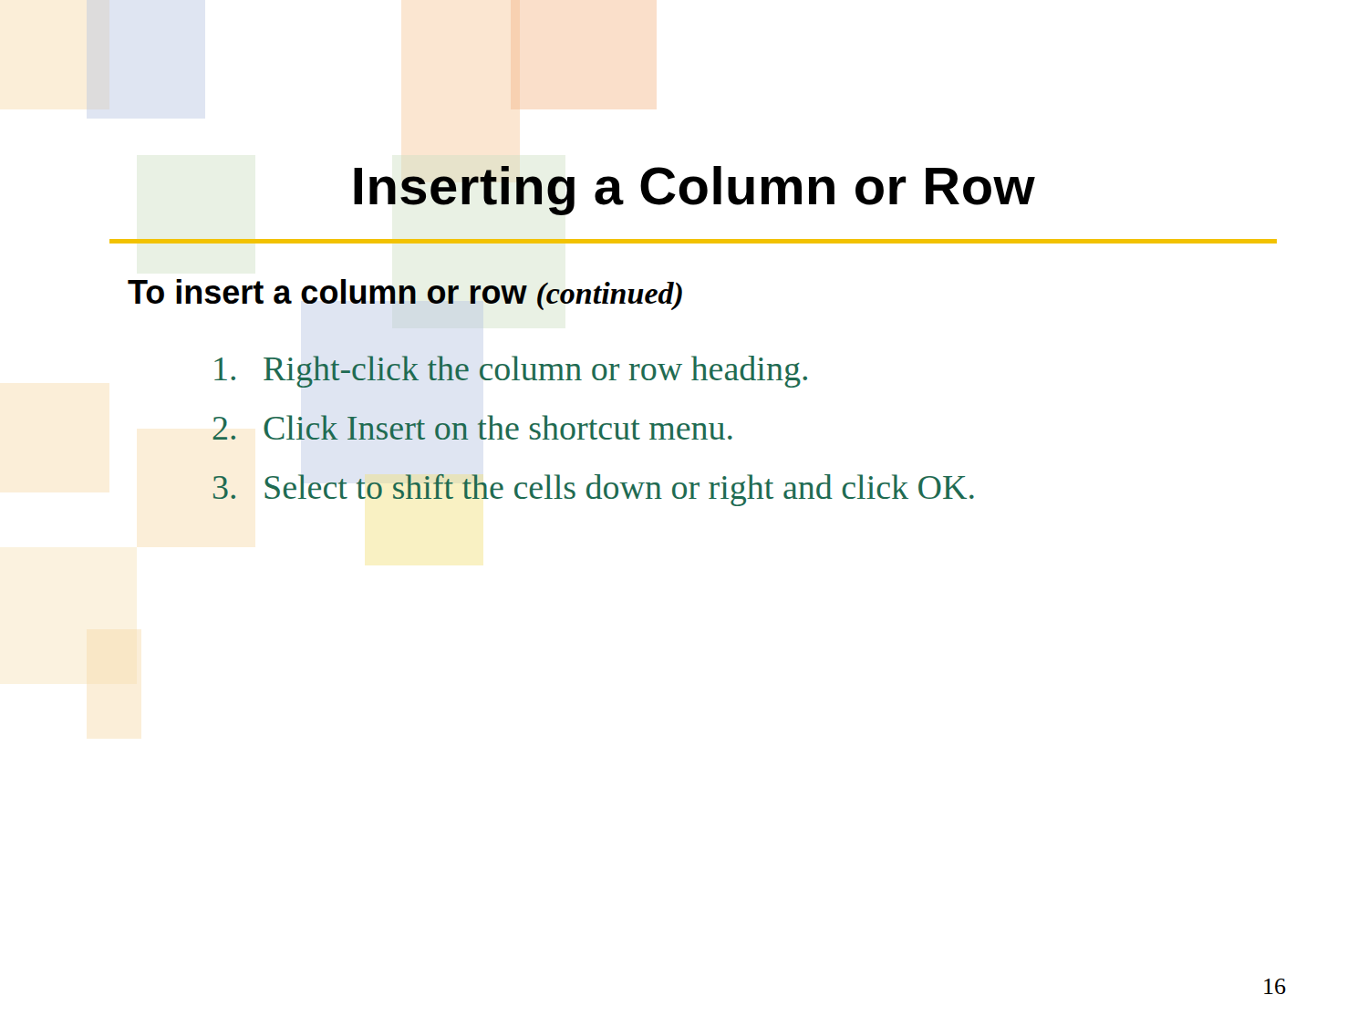Inserting a Column or Row
To insert a column or row (continued)
Right-click the column or row heading.
Click Insert on the shortcut menu.
Select to shift the cells down or right and click OK.
16